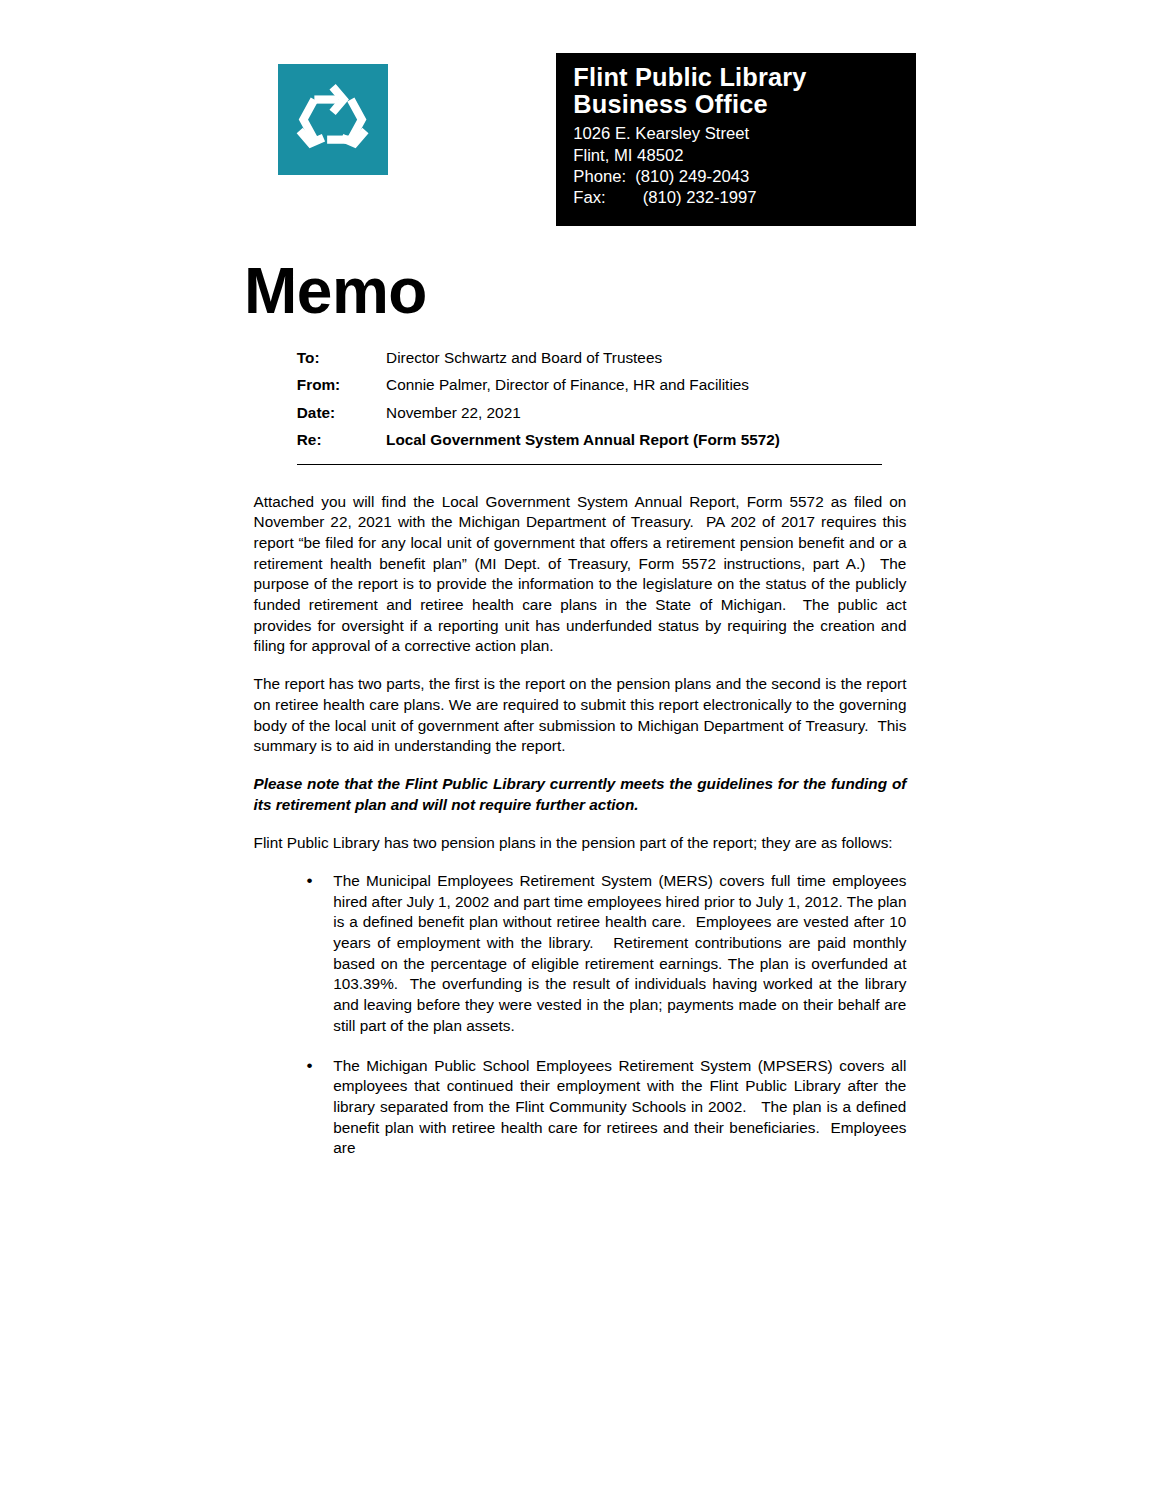Flint Public Library
Business Office
1026 E. Kearsley Street
Flint, MI 48502
Phone: (810) 249-2043
Fax: (810) 232-1997
Memo
| To: | Director Schwartz and Board of Trustees |
| From: | Connie Palmer, Director of Finance, HR and Facilities |
| Date: | November 22, 2021 |
| Re: | Local Government System Annual Report (Form 5572) |
Attached you will find the Local Government System Annual Report, Form 5572 as filed on November 22, 2021 with the Michigan Department of Treasury. PA 202 of 2017 requires this report “be filed for any local unit of government that offers a retirement pension benefit and or a retirement health benefit plan” (MI Dept. of Treasury, Form 5572 instructions, part A.) The purpose of the report is to provide the information to the legislature on the status of the publicly funded retirement and retiree health care plans in the State of Michigan. The public act provides for oversight if a reporting unit has underfunded status by requiring the creation and filing for approval of a corrective action plan.
The report has two parts, the first is the report on the pension plans and the second is the report on retiree health care plans. We are required to submit this report electronically to the governing body of the local unit of government after submission to Michigan Department of Treasury. This summary is to aid in understanding the report.
Please note that the Flint Public Library currently meets the guidelines for the funding of its retirement plan and will not require further action.
Flint Public Library has two pension plans in the pension part of the report; they are as follows:
The Municipal Employees Retirement System (MERS) covers full time employees hired after July 1, 2002 and part time employees hired prior to July 1, 2012. The plan is a defined benefit plan without retiree health care. Employees are vested after 10 years of employment with the library. Retirement contributions are paid monthly based on the percentage of eligible retirement earnings. The plan is overfunded at 103.39%. The overfunding is the result of individuals having worked at the library and leaving before they were vested in the plan; payments made on their behalf are still part of the plan assets.
The Michigan Public School Employees Retirement System (MPSERS) covers all employees that continued their employment with the Flint Public Library after the library separated from the Flint Community Schools in 2002. The plan is a defined benefit plan with retiree health care for retirees and their beneficiaries. Employees are